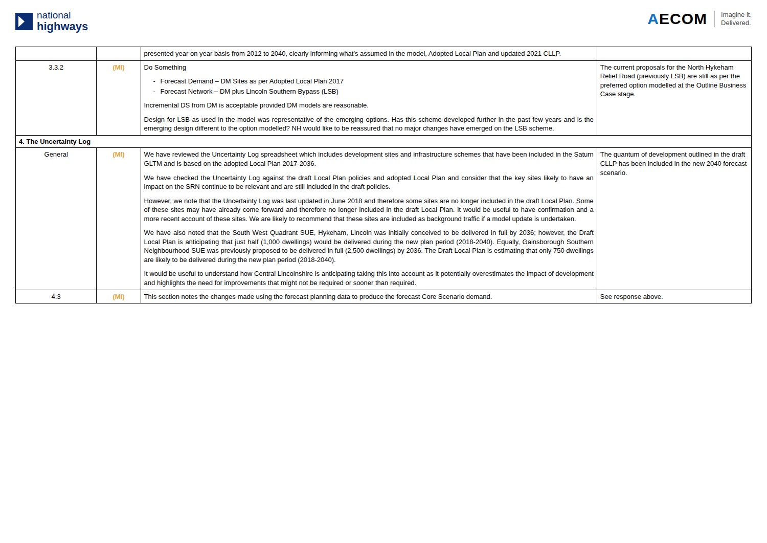national
highways
AECOM
Imagine it.
Delivered.
| | | presented year on year basis from 2012 to 2040, clearly informing what’s assumed in the model, Adopted Local Plan and updated 2021 CLLP. | |
| 3.3.2 | (MI) | Do Something Forecast Demand – DM Sites as per Adopted Local Plan 2017 Forecast Network – DM plus Lincoln Southern Bypass (LSB) Incremental DS from DM is acceptable provided DM models are reasonable. Design for LSB as used in the model was representative of the emerging options. Has this scheme developed further in the past few years and is the emerging design different to the option modelled? NH would like to be reassured that no major changes have emerged on the LSB scheme. | The current proposals for the North Hykeham Relief Road (previously LSB) are still as per the preferred option modelled at the Outline Business Case stage. |
| 4. The Uncertainty Log |
| General | (MI) | We have reviewed the Uncertainty Log spreadsheet which includes development sites and infrastructure schemes that have been included in the Saturn GLTM and is based on the adopted Local Plan 2017-2036. We have checked the Uncertainty Log against the draft Local Plan policies and adopted Local Plan and consider that the key sites likely to have an impact on the SRN continue to be relevant and are still included in the draft policies. However, we note that the Uncertainty Log was last updated in June 2018 and therefore some sites are no longer included in the draft Local Plan. Some of these sites may have already come forward and therefore no longer included in the draft Local Plan. It would be useful to have confirmation and a more recent account of these sites. We are likely to recommend that these sites are included as background traffic if a model update is undertaken. We have also noted that the South West Quadrant SUE, Hykeham, Lincoln was initially conceived to be delivered in full by 2036; however, the Draft Local Plan is anticipating that just half (1,000 dwellings) would be delivered during the new plan period (2018-2040). Equally, Gainsborough Southern Neighbourhood SUE was previously proposed to be delivered in full (2,500 dwellings) by 2036. The Draft Local Plan is estimating that only 750 dwellings are likely to be delivered during the new plan period (2018-2040). It would be useful to understand how Central Lincolnshire is anticipating taking this into account as it potentially overestimates the impact of development and highlights the need for improvements that might not be required or sooner than required. | The quantum of development outlined in the draft CLLP has been included in the new 2040 forecast scenario. |
| 4.3 | (MI) | This section notes the changes made using the forecast planning data to produce the forecast Core Scenario demand. | See response above. |